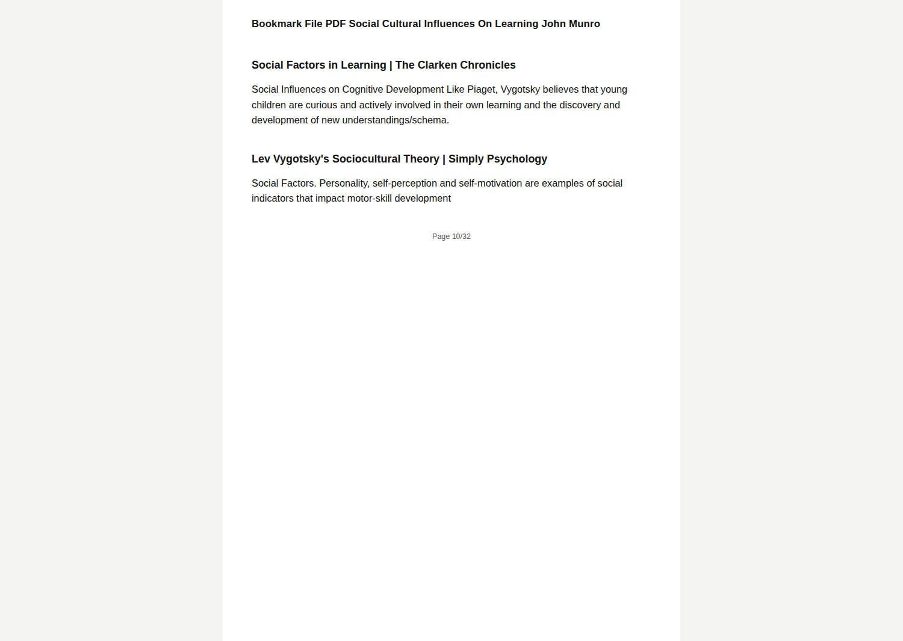Bookmark File PDF Social Cultural Influences On Learning John Munro
Social Factors in Learning | The Clarken Chronicles
Social Influences on Cognitive Development Like Piaget, Vygotsky believes that young children are curious and actively involved in their own learning and the discovery and development of new understandings/schema.
Lev Vygotsky's Sociocultural Theory | Simply Psychology
Social Factors. Personality, self-perception and self-motivation are examples of social indicators that impact motor-skill development
Page 10/32